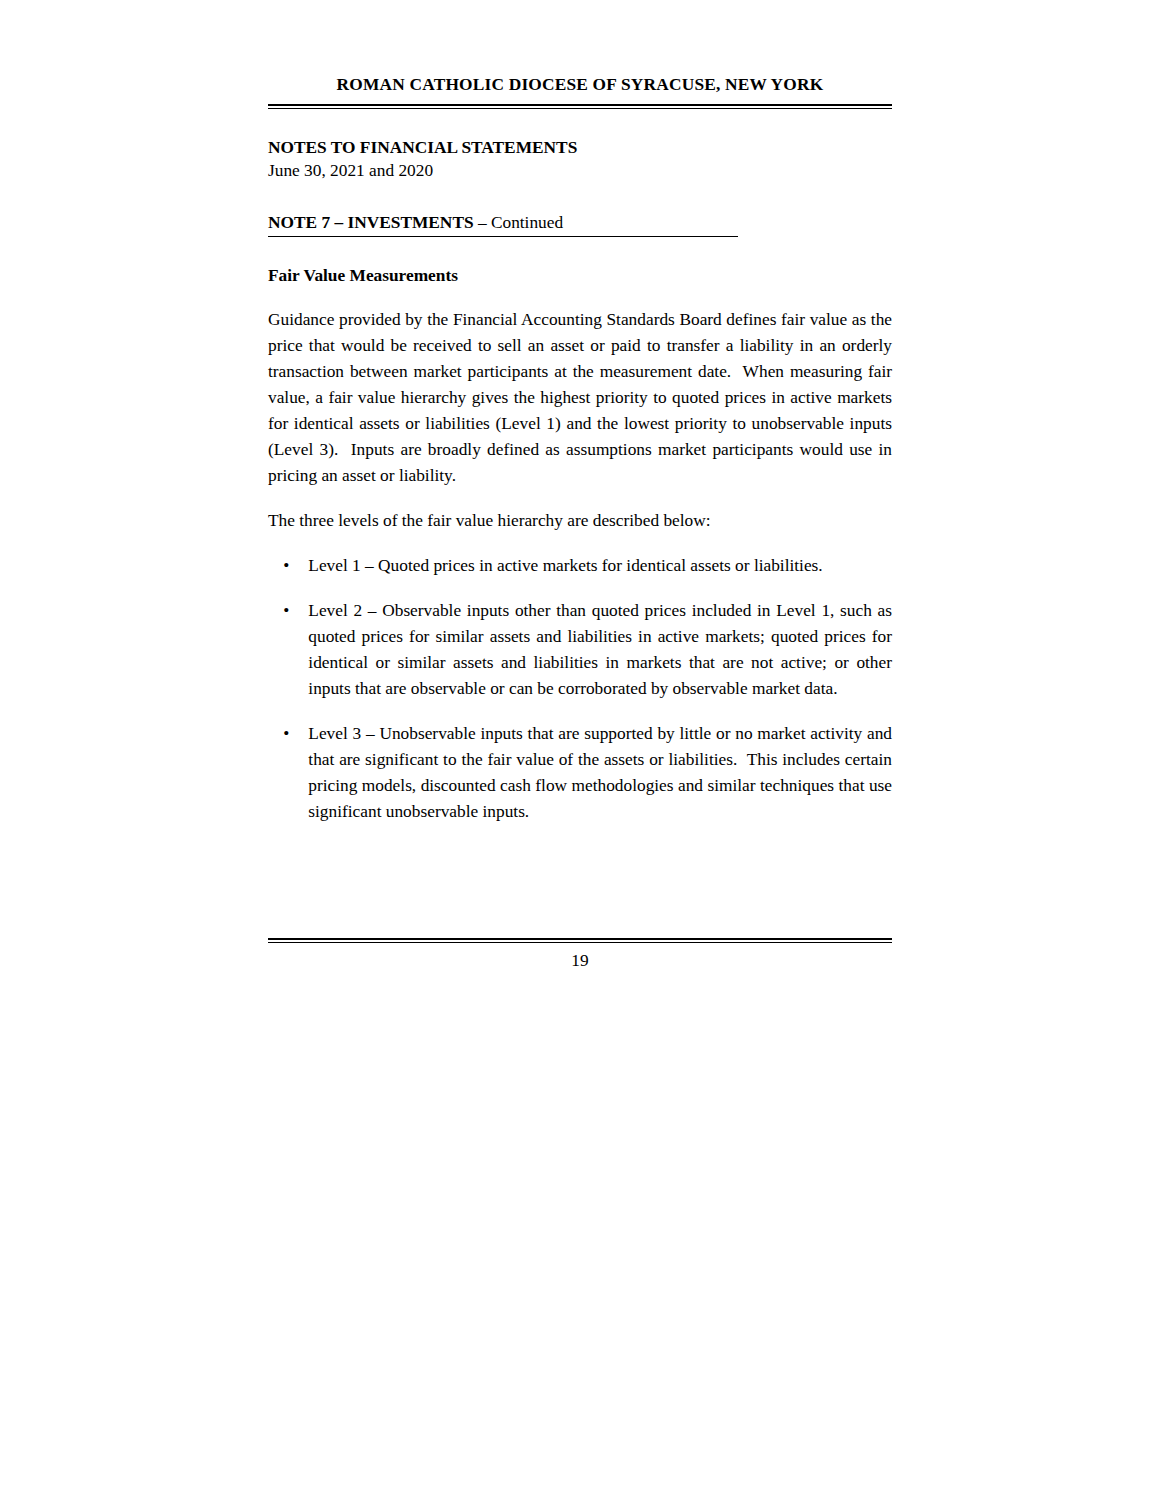ROMAN CATHOLIC DIOCESE OF SYRACUSE, NEW YORK
NOTES TO FINANCIAL STATEMENTS
June 30, 2021 and 2020
NOTE 7 – INVESTMENTS – Continued
Fair Value Measurements
Guidance provided by the Financial Accounting Standards Board defines fair value as the price that would be received to sell an asset or paid to transfer a liability in an orderly transaction between market participants at the measurement date. When measuring fair value, a fair value hierarchy gives the highest priority to quoted prices in active markets for identical assets or liabilities (Level 1) and the lowest priority to unobservable inputs (Level 3). Inputs are broadly defined as assumptions market participants would use in pricing an asset or liability.
The three levels of the fair value hierarchy are described below:
Level 1 – Quoted prices in active markets for identical assets or liabilities.
Level 2 – Observable inputs other than quoted prices included in Level 1, such as quoted prices for similar assets and liabilities in active markets; quoted prices for identical or similar assets and liabilities in markets that are not active; or other inputs that are observable or can be corroborated by observable market data.
Level 3 – Unobservable inputs that are supported by little or no market activity and that are significant to the fair value of the assets or liabilities. This includes certain pricing models, discounted cash flow methodologies and similar techniques that use significant unobservable inputs.
19